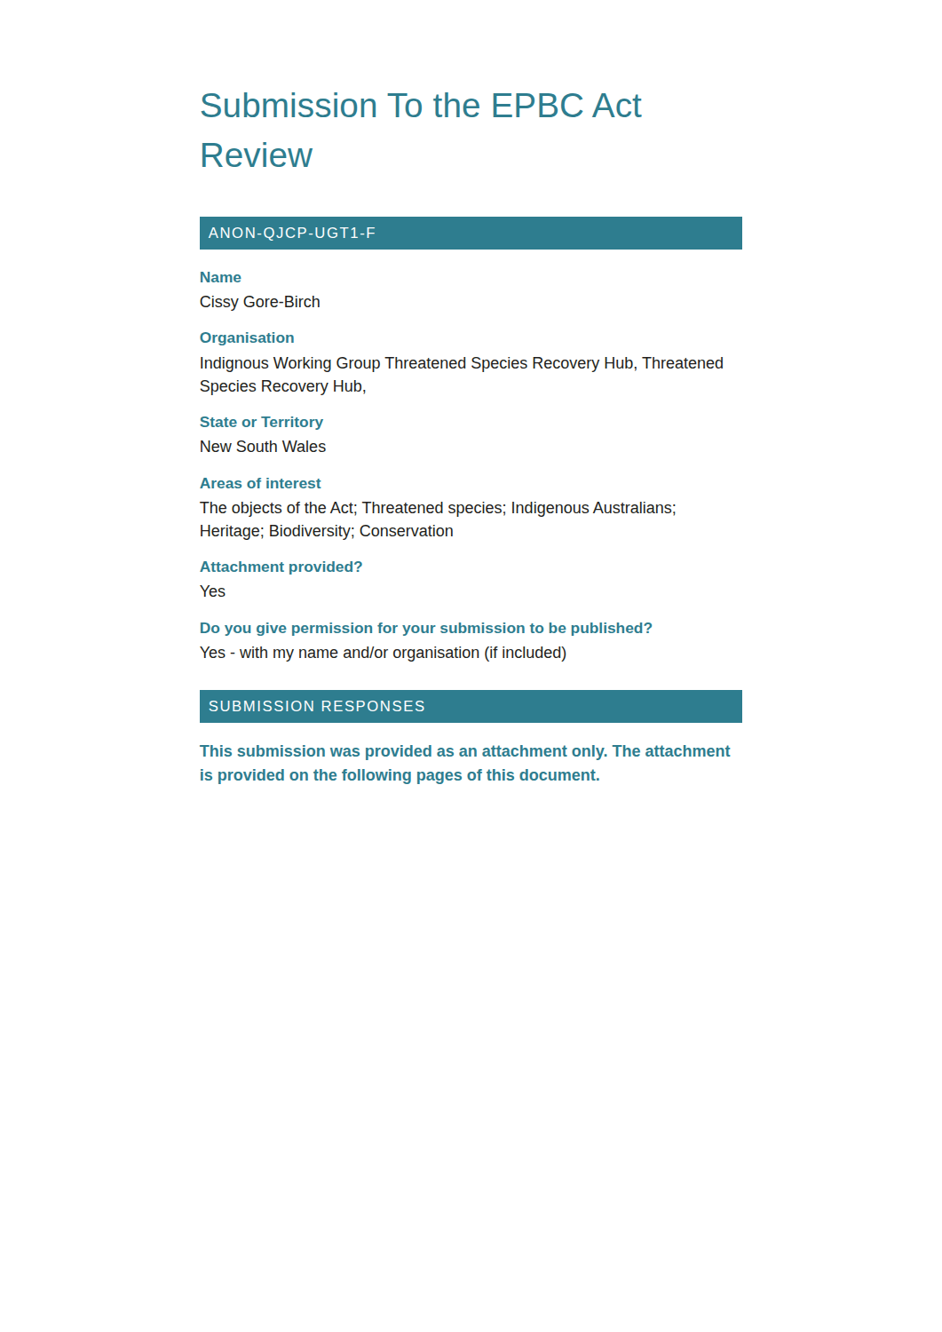Submission To the EPBC Act Review
ANON-QJCP-UGT1-F
Name
Cissy Gore-Birch
Organisation
Indignous Working Group Threatened Species Recovery Hub, Threatened Species Recovery Hub,
State or Territory
New South Wales
Areas of interest
The objects of the Act; Threatened species; Indigenous Australians; Heritage; Biodiversity; Conservation
Attachment provided?
Yes
Do you give permission for your submission to be published?
Yes - with my name and/or organisation (if included)
SUBMISSION RESPONSES
This submission was provided as an attachment only. The attachment is provided on the following pages of this document.